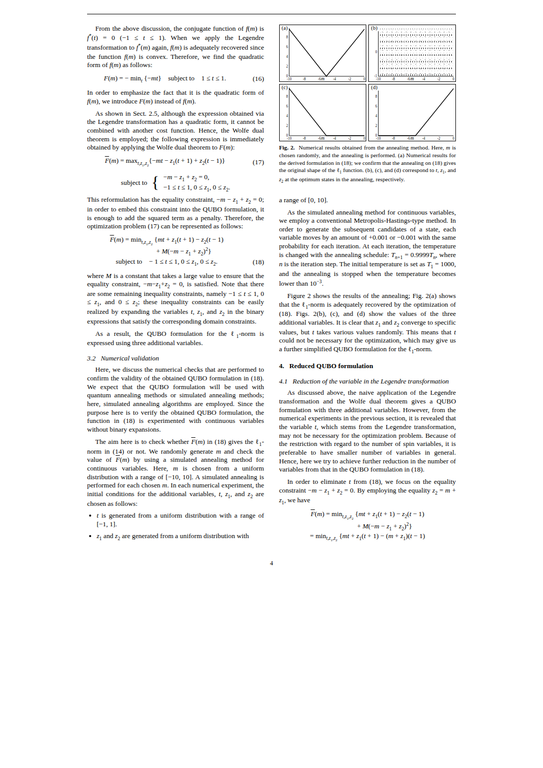From the above discussion, the conjugate function of f(m) is f*(t) = 0 (−1 ≤ t ≤ 1). When we apply the Legendre transformation to f*(m) again, f(m) is adequately recovered since the function f(m) is convex. Therefore, we find the quadratic form of f(m) as follows:
F(m) = − mint {−mt} subject to 1 ≤ t ≤ 1.
(16)
In order to emphasize the fact that it is the quadratic form of f(m), we introduce F(m) instead of f(m).
As shown in Sect. 2.5, although the expression obtained via the Legendre transformation has a quadratic form, it cannot be combined with another cost function. Hence, the Wolfe dual theorem is employed; the following expression is immediately obtained by applying the Wolfe dual theorem to F(m):
F(m) = maxt,z1,z2{−mt − z1(t + 1) + z2(t − 1)}
(17)
subject to {
−m − z1 + z2 = 0,
−1 ≤ t ≤ 1, 0 ≤ z1, 0 ≤ z2.
This reformulation has the equality constraint, −m − z1 + z2 = 0; in order to embed this constraint into the QUBO formulation, it is enough to add the squared term as a penalty. Therefore, the optimization problem (17) can be represented as follows:
F(m) = mint,z1,z2 {mt + z1(t + 1) − z2(t − 1)
+ M(−m − z1 + z2)2}
subject to − 1 ≤ t ≤ 1, 0 ≤ z1, 0 ≤ z2.
(18)
where M is a constant that takes a large value to ensure that the equality constraint, −m−z1+z2 = 0, is satisfied. Note that there are some remaining inequality constraints, namely −1 ≤ t ≤ 1, 0 ≤ z1, and 0 ≤ z2; these inequality constraints can be easily realized by expanding the variables t, z1, and z2 in the binary expressions that satisfy the corresponding domain constraints.
As a result, the QUBO formulation for the ℓ1-norm is expressed using three additional variables.
3.2 Numerical validation
Here, we discuss the numerical checks that are performed to confirm the validity of the obtained QUBO formulation in (18). We expect that the QUBO formulation will be used with quantum annealing methods or simulated annealing methods; here, simulated annealing algorithms are employed. Since the purpose here is to verify the obtained QUBO formulation, the function in (18) is experimented with continuous variables without binary expansions.
The aim here is to check whether F(m) in (18) gives the ℓ1-norm in (14) or not. We randomly generate m and check the value of F(m) by using a simulated annealing method for continuous variables. Here, m is chosen from a uniform distribution with a range of [−10, 10]. A simulated annealing is performed for each chosen m. In each numerical experiment, the initial conditions for the additional variables, t, z1, and z2 are chosen as follows:
t is generated from a uniform distribution with a range of [−1, 1].
z1 and z2 are generated from a uniform distribution with
(a) F̃(m) m -10 -8 -6 -4 -2 0 0 2 4 6 8 10
(b) t m -10 -8 -6 -4 -2 0 -1 0 1
(c) z1 m -10 -8 -6 -4 -2 0 0 2 4 6 8 10
(d) z2 m -10 -8 -6 -4 -2 0 0 2 4 6 8 10
Fig. 2. Numerical results obtained from the annealing method. Here, m is chosen randomly, and the annealing is performed. (a) Numerical results for the derived formulation in (18); we confirm that the annealing on (18) gives the original shape of the ℓ1 function. (b), (c), and (d) correspond to t, z1, and z2 at the optimum states in the annealing, respectively.
a range of [0, 10].
As the simulated annealing method for continuous variables, we employ a conventional Metropolis-Hastings-type method. In order to generate the subsequent candidates of a state, each variable moves by an amount of +0.001 or −0.001 with the same probability for each iteration. At each iteration, the temperature is changed with the annealing schedule: Tn+1 = 0.9999Tn, where n is the iteration step. The initial temperature is set as T1 = 1000, and the annealing is stopped when the temperature becomes lower than 10−3.
Figure 2 shows the results of the annealing; Fig. 2(a) shows that the ℓ1-norm is adequately recovered by the optimization of (18). Figs. 2(b), (c), and (d) show the values of the three additional variables. It is clear that z1 and z2 converge to specific values, but t takes various values randomly. This means that t could not be necessary for the optimization, which may give us a further simplified QUBO formulation for the ℓ1-norm.
4. Reduced QUBO formulation
4.1 Reduction of the variable in the Legendre transformation
As discussed above, the naive application of the Legendre transformation and the Wolfe dual theorem gives a QUBO formulation with three additional variables. However, from the numerical experiments in the previous section, it is revealed that the variable t, which stems from the Legendre transformation, may not be necessary for the optimization problem. Because of the restriction with regard to the number of spin variables, it is preferable to have smaller number of variables in general. Hence, here we try to achieve further reduction in the number of variables from that in the QUBO formulation in (18).
In order to eliminate t from (18), we focus on the equality constraint −m − z1 + z2 = 0. By employing the equality z2 = m + z1, we have
F(m) = mint,z1,z2 {mt + z1(t + 1) − z2(t − 1)
+ M(−m − z1 + z2)2}
= mint,z1,z2 {mt + z1(t + 1) − (m + z1)(t − 1)
4